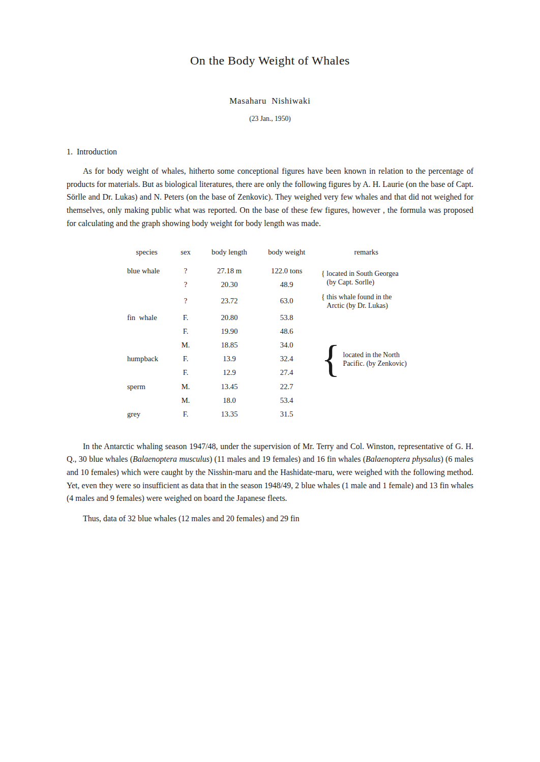On the Body Weight of Whales
Masaharu Nishiwaki
(23 Jan., 1950)
1. Introduction
As for body weight of whales, hitherto some conceptional figures have been known in relation to the percentage of products for materials. But as biological literatures, there are only the following figures by A. H. Laurie (on the base of Capt. Sörlle and Dr. Lukas) and N. Peters (on the base of Zenkovic). They weighed very few whales and that did not weighed for themselves, only making public what was reported. On the base of these few figures, however , the formula was proposed for calculating and the graph showing body weight for body length was made.
| species | sex | body length | body weight | remarks |
| --- | --- | --- | --- | --- |
| blue whale | ? | 27.18 m | 122.0 tons | { located in South Georgea (by Capt. Sorlle) |
| | ? | 20.30 | 48.9 |
| | ? | 23.72 | 63.0 | { this whale found in the Arctic (by Dr. Lukas) |
| fin whale | F. | 20.80 | 53.8 | { located in the North Pacific. (by Zenkovic) |
| | F. | 19.90 | 48.6 |
| | M. | 18.85 | 34.0 |
| humpback | F. | 13.9 | 32.4 |
| | F. | 12.9 | 27.4 |
| sperm | M. | 13.45 | 22.7 |
| | M. | 18.0 | 53.4 |
| grey | F. | 13.35 | 31.5 | |
In the Antarctic whaling season 1947/48, under the supervision of Mr. Terry and Col. Winston, representative of G. H. Q., 30 blue whales (Balaenoptera musculus) (11 males and 19 females) and 16 fin whales (Balaenoptera physalus) (6 males and 10 females) which were caught by the Nisshin-maru and the Hashidate-maru, were weighed with the following method. Yet, even they were so insufficient as data that in the season 1948/49, 2 blue whales (1 male and 1 female) and 13 fin whales (4 males and 9 females) were weighed on board the Japanese fleets.
Thus, data of 32 blue whales (12 males and 20 females) and 29 fin